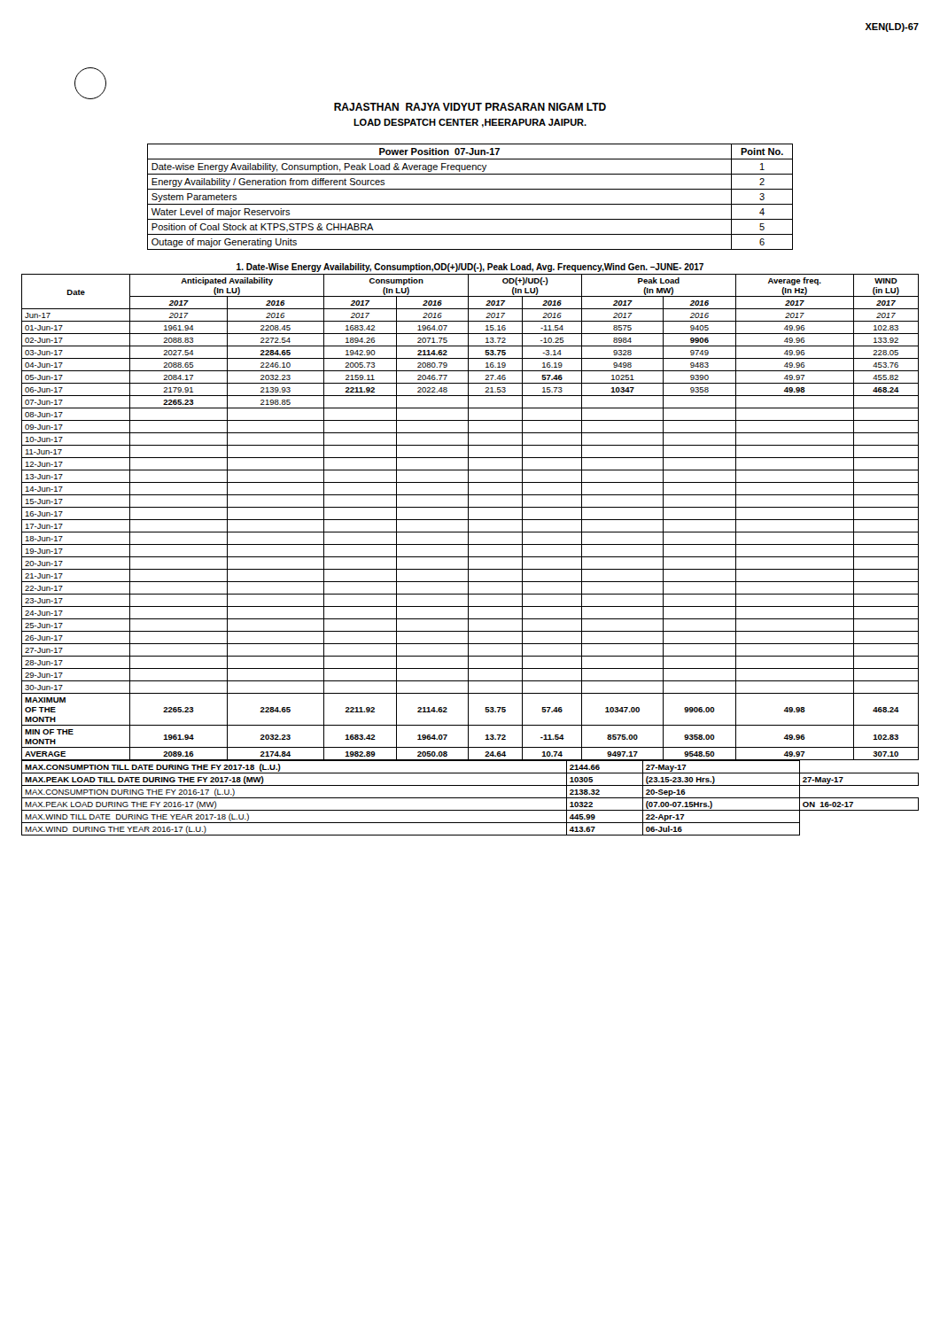XEN(LD)-67
RAJASTHAN RAJYA VIDYUT PRASARAN NIGAM LTD
LOAD DESPATCH CENTER ,HEERAPURA JAIPUR.
| Power Position 07-Jun-17 | Point No. |
| --- | --- |
| Date-wise Energy Availability, Consumption, Peak Load & Average Frequency | 1 |
| Energy Availability / Generation from different Sources | 2 |
| System Parameters | 3 |
| Water Level of major Reservoirs | 4 |
| Position of Coal Stock at KTPS,STPS & CHHABRA | 5 |
| Outage of major Generating Units | 6 |
1. Date-Wise Energy Availability, Consumption,OD(+)/UD(-), Peak Load, Avg. Frequency,Wind Gen. –JUNE- 2017
| Date | Anticipated Availability (In LU) | Consumption (In LU) | OD(+)/UD(-) (In LU) | Peak Load (In MW) | Average freq. (In Hz) | WIND (in LU) |
| --- | --- | --- | --- | --- | --- | --- |
| 2017 | 2016 | 2017 | 2016 | 2017 | 2016 | 2017 | 2016 | 2017 | 2017 |
| Jun-17 | 2017 | 2016 | 2017 | 2016 | 2017 | 2016 | 2017 | 2016 | 2017 | 2017 |
| 01-Jun-17 | 1961.94 | 2208.45 | 1683.42 | 1964.07 | 15.16 | -11.54 | 8575 | 9405 | 49.96 | 102.83 |
| 02-Jun-17 | 2088.83 | 2272.54 | 1894.26 | 2071.75 | 13.72 | -10.25 | 8984 | 9906 | 49.96 | 133.92 |
| 03-Jun-17 | 2027.54 | 2284.65 | 1942.90 | 2114.62 | 53.75 | -3.14 | 9328 | 9749 | 49.96 | 228.05 |
| 04-Jun-17 | 2088.65 | 2246.10 | 2005.73 | 2080.79 | 16.19 | 16.19 | 9498 | 9483 | 49.96 | 453.76 |
| 05-Jun-17 | 2084.17 | 2032.23 | 2159.11 | 2046.77 | 27.46 | 57.46 | 10251 | 9390 | 49.97 | 455.82 |
| 06-Jun-17 | 2179.91 | 2139.93 | 2211.92 | 2022.48 | 21.53 | 15.73 | 10347 | 9358 | 49.98 | 468.24 |
| 07-Jun-17 | 2265.23 | 2198.85 | | | | | | | | |
| 08-Jun-17 | | | | | | | | | | |
| 09-Jun-17 | | | | | | | | | | |
| 10-Jun-17 | | | | | | | | | | |
| 11-Jun-17 | | | | | | | | | | |
| 12-Jun-17 | | | | | | | | | | |
| 13-Jun-17 | | | | | | | | | | |
| 14-Jun-17 | | | | | | | | | | |
| 15-Jun-17 | | | | | | | | | | |
| 16-Jun-17 | | | | | | | | | | |
| 17-Jun-17 | | | | | | | | | | |
| 18-Jun-17 | | | | | | | | | | |
| 19-Jun-17 | | | | | | | | | | |
| 20-Jun-17 | | | | | | | | | | |
| 21-Jun-17 | | | | | | | | | | |
| 22-Jun-17 | | | | | | | | | | |
| 23-Jun-17 | | | | | | | | | | |
| 24-Jun-17 | | | | | | | | | | |
| 25-Jun-17 | | | | | | | | | | |
| 26-Jun-17 | | | | | | | | | | |
| 27-Jun-17 | | | | | | | | | | |
| 28-Jun-17 | | | | | | | | | | |
| 29-Jun-17 | | | | | | | | | | |
| 30-Jun-17 | | | | | | | | | | |
| MAXIMUM OF THE MONTH | 2265.23 | 2284.65 | 2211.92 | 2114.62 | 53.75 | 57.46 | 10347.00 | 9906.00 | 49.98 | 468.24 |
| MIN OF THE MONTH | 1961.94 | 2032.23 | 1683.42 | 1964.07 | 13.72 | -11.54 | 8575.00 | 9358.00 | 49.96 | 102.83 |
| AVERAGE | 2089.16 | 2174.84 | 1982.89 | 2050.08 | 24.64 | 10.74 | 9497.17 | 9548.50 | 49.97 | 307.10 |
| MAX.CONSUMPTION TILL DATE DURING THE FY 2017-18 (L.U.) | 2144.66 | 27-May-17 | |
| MAX.PEAK LOAD TILL DATE DURING THE FY 2017-18 (MW) | 10305 | (23.15-23.30 Hrs.) | 27-May-17 |
| MAX.CONSUMPTION DURING THE FY 2016-17 (L.U.) | 2138.32 | 20-Sep-16 | |
| MAX.PEAK LOAD DURING THE FY 2016-17 (MW) | 10322 | (07.00-07.15Hrs.) | ON 16-02-17 |
| MAX.WIND TILL DATE DURING THE YEAR 2017-18 (L.U.) | 445.99 | 22-Apr-17 | |
| MAX.WIND DURING THE YEAR 2016-17 (L.U.) | 413.67 | 06-Jul-16 | |